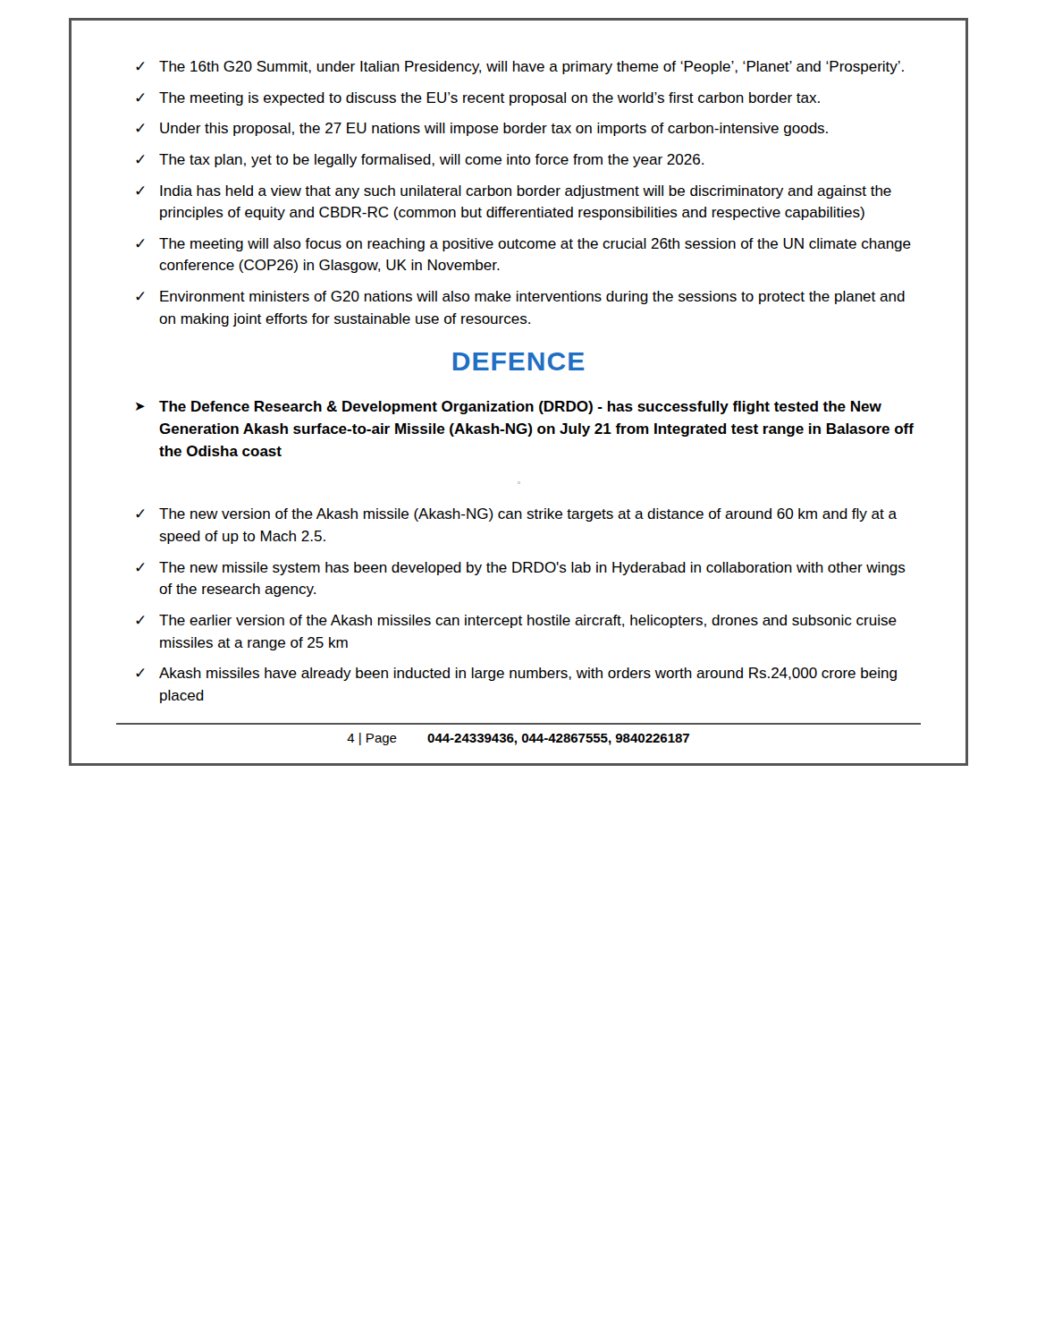The 16th G20 Summit, under Italian Presidency, will have a primary theme of ‘People’, ‘Planet’ and ‘Prosperity’.
The meeting is expected to discuss the EU’s recent proposal on the world’s first carbon border tax.
Under this proposal, the 27 EU nations will impose border tax on imports of carbon-intensive goods.
The tax plan, yet to be legally formalised, will come into force from the year 2026.
India has held a view that any such unilateral carbon border adjustment will be discriminatory and against the principles of equity and CBDR-RC (common but differentiated responsibilities and respective capabilities)
The meeting will also focus on reaching a positive outcome at the crucial 26th session of the UN climate change conference (COP26) in Glasgow, UK in November.
Environment ministers of G20 nations will also make interventions during the sessions to protect the planet and on making joint efforts for sustainable use of resources.
DEFENCE
The Defence Research & Development Organization (DRDO) - has successfully flight tested the New Generation Akash surface-to-air Missile (Akash-NG) on July 21 from Integrated test range in Balasore off the Odisha coast
The new version of the Akash missile (Akash-NG) can strike targets at a distance of around 60 km and fly at a speed of up to Mach 2.5.
The new missile system has been developed by the DRDO's lab in Hyderabad in collaboration with other wings of the research agency.
The earlier version of the Akash missiles can intercept hostile aircraft, helicopters, drones and subsonic cruise missiles at a range of 25 km
Akash missiles have already been inducted in large numbers, with orders worth around Rs.24,000 crore being placed
4 | Page 044-24339436, 044-42867555, 9840226187